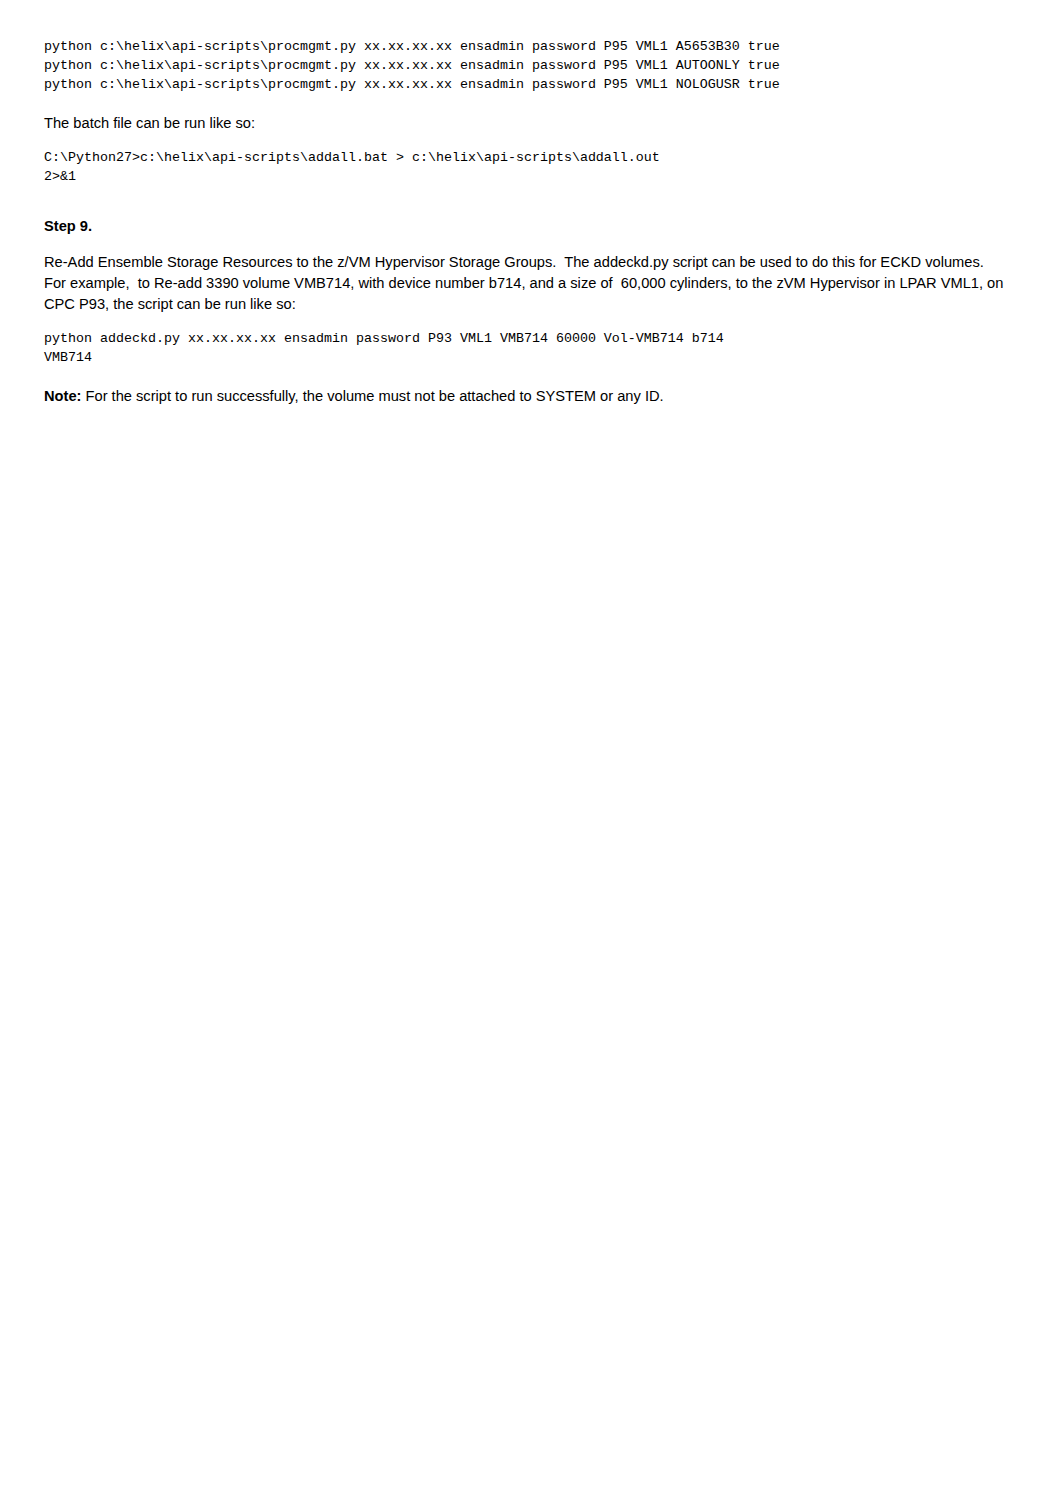python c:\helix\api-scripts\procmgmt.py xx.xx.xx.xx ensadmin password P95 VML1 A5653B30 true
python c:\helix\api-scripts\procmgmt.py xx.xx.xx.xx ensadmin password P95 VML1 AUTOONLY true
python c:\helix\api-scripts\procmgmt.py xx.xx.xx.xx ensadmin password P95 VML1 NOLOGUSR true
The batch file can be run like so:
C:\Python27>c:\helix\api-scripts\addall.bat > c:\helix\api-scripts\addall.out
2>&1
Step 9.
Re-Add Ensemble Storage Resources to the z/VM Hypervisor Storage Groups. The addeckd.py script can be used to do this for ECKD volumes. For example, to Re-add 3390 volume VMB714, with device number b714, and a size of 60,000 cylinders, to the zVM Hypervisor in LPAR VML1, on CPC P93, the script can be run like so:
python addeckd.py xx.xx.xx.xx ensadmin password P93 VML1 VMB714 60000 Vol-VMB714 b714
VMB714
Note: For the script to run successfully, the volume must not be attached to SYSTEM or any ID.